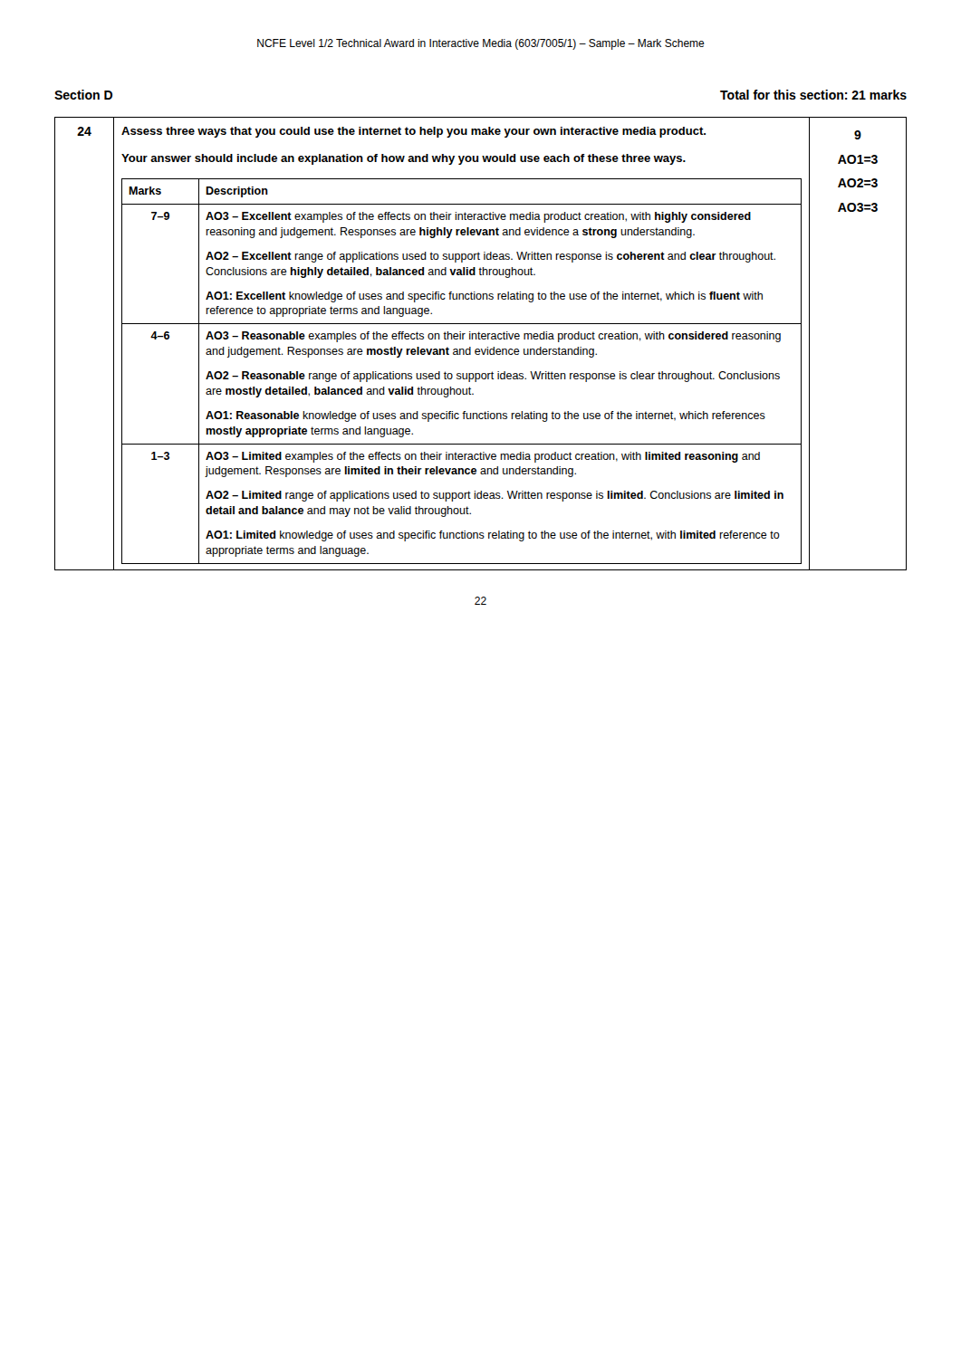NCFE Level 1/2 Technical Award in Interactive Media (603/7005/1) – Sample – Mark Scheme
Section D Total for this section: 21 marks
| 24 | Assess three ways that you could use the internet to help you make your own interactive media product. Your answer should include an explanation of how and why you would use each of these three ways. / Marks / Description / / --- / --- / / 7–9 / AO3 – Excellent examples of the effects on their interactive media product creation, with highly considered reasoning and judgement. Responses are highly relevant and evidence a strong understanding. AO2 – Excellent range of applications used to support ideas. Written response is coherent and clear throughout. Conclusions are highly detailed , balanced and valid throughout. AO1: Excellent knowledge of uses and specific functions relating to the use of the internet, which is fluent with reference to appropriate terms and language. / / 4–6 / AO3 – Reasonable examples of the effects on their interactive media product creation, with considered reasoning and judgement. Responses are mostly relevant and evidence understanding. AO2 – Reasonable range of applications used to support ideas. Written response is clear throughout. Conclusions are mostly detailed , balanced and valid throughout. AO1: Reasonable knowledge of uses and specific functions relating to the use of the internet, which references mostly appropriate terms and language. / / 1–3 / AO3 – Limited examples of the effects on their interactive media product creation, with limited reasoning and judgement. Responses are limited in their relevance and understanding. AO2 – Limited range of applications used to support ideas. Written response is limited . Conclusions are limited in detail and balance and may not be valid throughout. AO1: Limited knowledge of uses and specific functions relating to the use of the internet, with limited reference to appropriate terms and language. / | 9 AO1=3 AO2=3 AO3=3 |
22